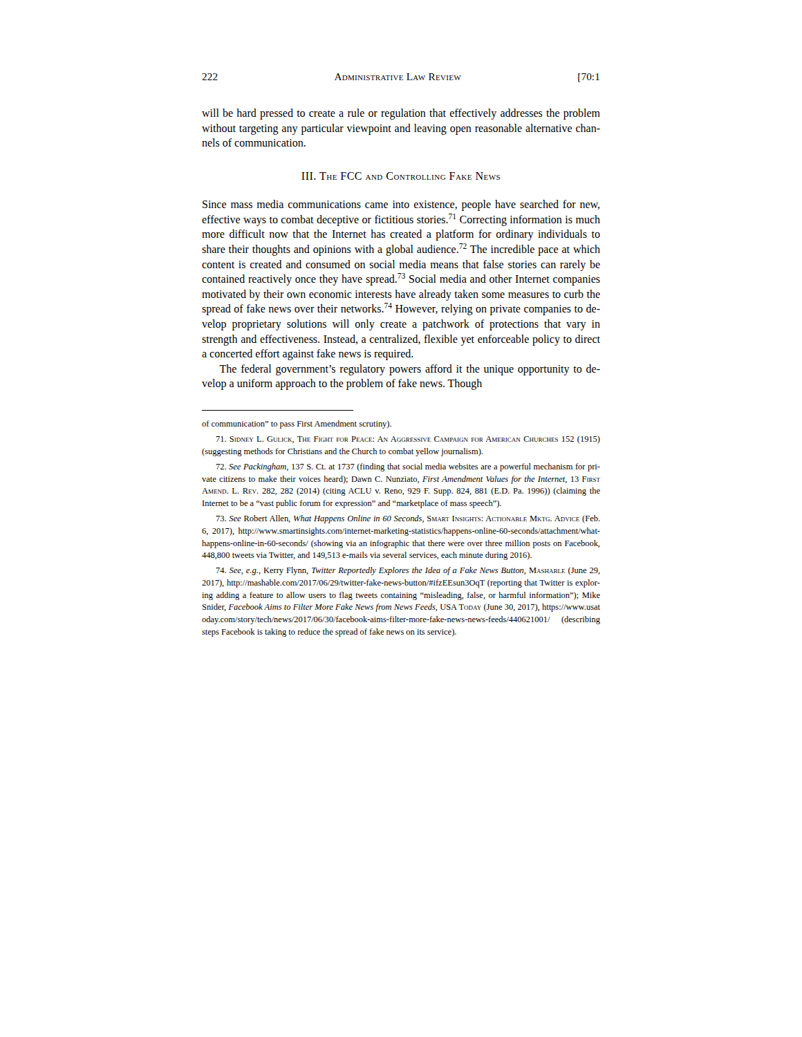222 Administrative Law Review [70:1
will be hard pressed to create a rule or regulation that effectively addresses the problem without targeting any particular viewpoint and leaving open reasonable alternative channels of communication.
III. The FCC and Controlling Fake News
Since mass media communications came into existence, people have searched for new, effective ways to combat deceptive or fictitious stories.71 Correcting information is much more difficult now that the Internet has created a platform for ordinary individuals to share their thoughts and opinions with a global audience.72 The incredible pace at which content is created and consumed on social media means that false stories can rarely be contained reactively once they have spread.73 Social media and other Internet companies motivated by their own economic interests have already taken some measures to curb the spread of fake news over their networks.74 However, relying on private companies to develop proprietary solutions will only create a patchwork of protections that vary in strength and effec­tiveness. Instead, a centralized, flexible yet enforceable policy to direct a concerted effort against fake news is required.
The federal government’s regulatory powers afford it the unique oppor­tunity to develop a uniform approach to the problem of fake news. Though
of communication” to pass First Amendment scrutiny).
71. Sidney L. Gulick, The Fight for Peace: An Aggressive Campaign for American Churches 152 (1915) (suggesting methods for Christians and the Church to combat yellow journalism).
72. See Packingham, 137 S. Ct. at 1737 (finding that social media websites are a powerful mechanism for private citizens to make their voices heard); Dawn C. Nunziato, First Amend­ment Values for the Internet, 13 First Amend. L. Rev. 282, 282 (2014) (citing ACLU v. Reno, 929 F. Supp. 824, 881 (E.D. Pa. 1996)) (claiming the Internet to be a “vast public forum for expression” and “marketplace of mass speech”).
73. See Robert Allen, What Happens Online in 60 Seconds, Smart Insights: Actionable Mktg. Advice (Feb. 6, 2017), http://www.smartinsights.com/internet-marketing-statistics/happens-online-60-seconds/attachment/what-happens-online-in-60-seconds/ (showing via an infographic that there were over three million posts on Facebook, 448,800 tweets via Twitter, and 149,513 e-mails via several services, each minute during 2016).
74. See, e.g., Kerry Flynn, Twitter Reportedly Explores the Idea of a Fake News Button, Mashable (June 29, 2017), http://mashable.com/2017/06/29/twitter-fake-news-button/#ifzEEsun3OqT (reporting that Twitter is exploring adding a feature to allow users to flag tweets containing “misleading, false, or harmful information”); Mike Snider, Facebook Aims to Filter More Fake News from News Feeds, USA Today (June 30, 2017), https://www.usatoday.com/story/tech/news/2017/06/30/facebook-aims-filter-more-fake-news-news-feeds/440621001/ (describing steps Facebook is taking to reduce the spread of fake news on its service).